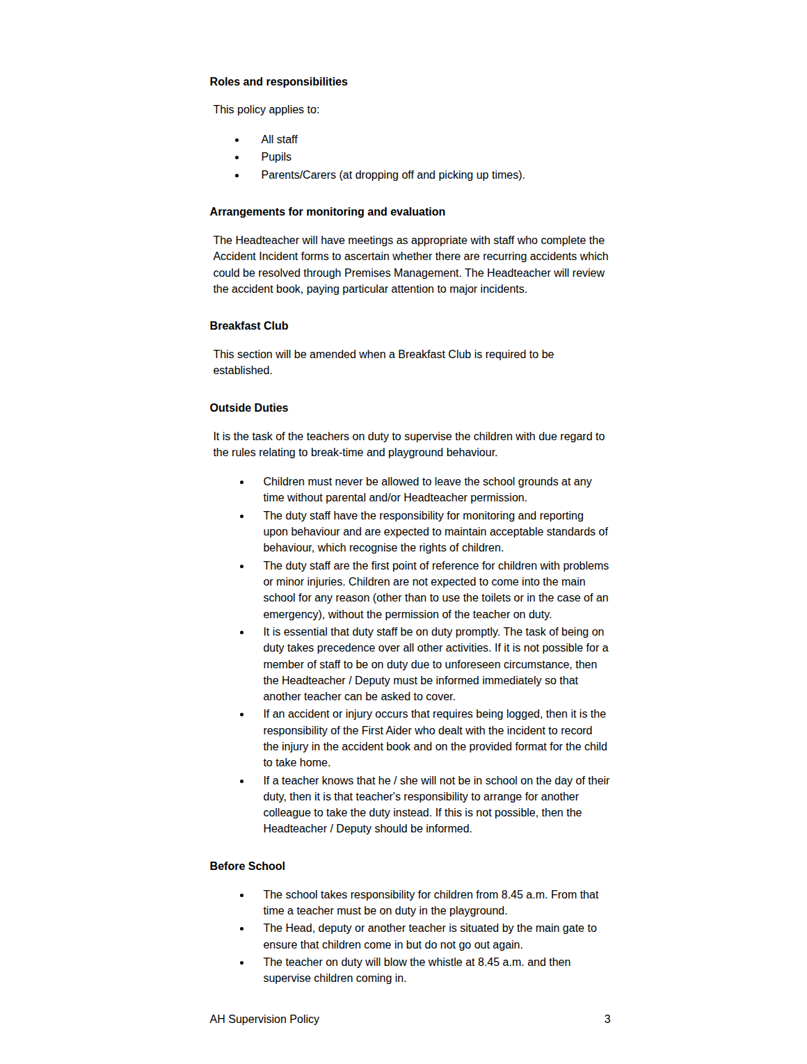Roles and responsibilities
This policy applies to:
All staff
Pupils
Parents/Carers (at dropping off and picking up times).
Arrangements for monitoring and evaluation
The Headteacher will have meetings as appropriate with staff who complete the Accident Incident forms to ascertain whether there are recurring accidents which could be resolved through Premises Management. The Headteacher will review the accident book, paying particular attention to major incidents.
Breakfast Club
This section will be amended when a Breakfast Club is required to be established.
Outside Duties
It is the task of the teachers on duty to supervise the children with due regard to the rules relating to break-time and playground behaviour.
Children must never be allowed to leave the school grounds at any time without parental and/or Headteacher permission.
The duty staff have the responsibility for monitoring and reporting upon behaviour and are expected to maintain acceptable standards of behaviour, which recognise the rights of children.
The duty staff are the first point of reference for children with problems or minor injuries. Children are not expected to come into the main school for any reason (other than to use the toilets or in the case of an emergency), without the permission of the teacher on duty.
It is essential that duty staff be on duty promptly. The task of being on duty takes precedence over all other activities. If it is not possible for a member of staff to be on duty due to unforeseen circumstance, then the Headteacher / Deputy must be informed immediately so that another teacher can be asked to cover.
If an accident or injury occurs that requires being logged, then it is the responsibility of the First Aider who dealt with the incident to record the injury in the accident book and on the provided format for the child to take home.
If a teacher knows that he / she will not be in school on the day of their duty, then it is that teacher's responsibility to arrange for another colleague to take the duty instead. If this is not possible, then the Headteacher / Deputy should be informed.
Before School
The school takes responsibility for children from 8.45 a.m. From that time a teacher must be on duty in the playground.
The Head, deputy or another teacher is situated by the main gate to ensure that children come in but do not go out again.
The teacher on duty will blow the whistle at 8.45 a.m. and then supervise children coming in.
AH Supervision Policy 3